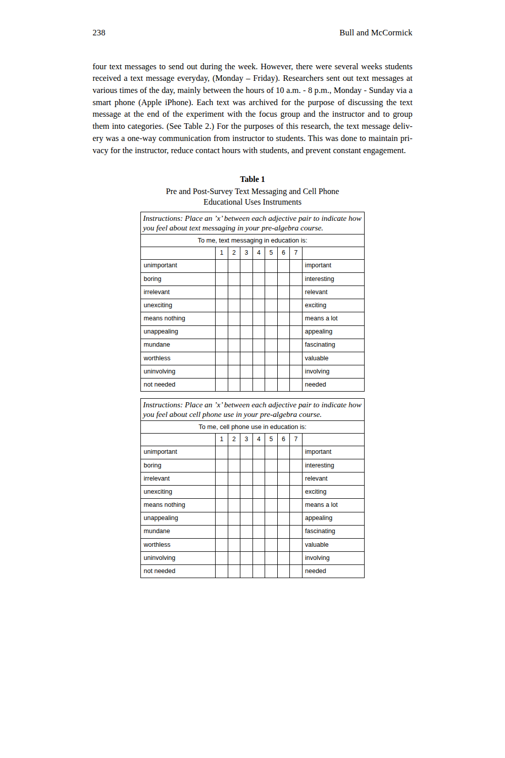238 Bull and McCormick
four text messages to send out during the week. However, there were several weeks students received a text message everyday, (Monday – Friday). Researchers sent out text messages at various times of the day, mainly between the hours of 10 a.m. - 8 p.m., Monday - Sunday via a smart phone (Apple iPhone). Each text was archived for the purpose of discussing the text message at the end of the experiment with the focus group and the instructor and to group them into categories. (See Table 2.) For the purposes of this research, the text message delivery was a one-way communication from instructor to students. This was done to maintain privacy for the instructor, reduce contact hours with students, and prevent constant engagement.
Table 1
Pre and Post-Survey Text Messaging and Cell Phone
Educational Uses Instruments
| Instructions: Place an ’x’ between each adjective pair to indicate how you feel about text messaging in your pre-algebra course. |
| To me, text messaging in education is: |
| | 1 | 2 | 3 | 4 | 5 | 6 | 7 | |
| unimportant | | | | | | | | important |
| boring | | | | | | | | interesting |
| irrelevant | | | | | | | | relevant |
| unexciting | | | | | | | | exciting |
| means nothing | | | | | | | | means a lot |
| unappealing | | | | | | | | appealing |
| mundane | | | | | | | | fascinating |
| worthless | | | | | | | | valuable |
| uninvolving | | | | | | | | involving |
| not needed | | | | | | | | needed |
| Instructions: Place an ’x’ between each adjective pair to indicate how you feel about cell phone use in your pre-algebra course. |
| To me, cell phone use in education is: |
| | 1 | 2 | 3 | 4 | 5 | 6 | 7 | |
| unimportant | | | | | | | | important |
| boring | | | | | | | | interesting |
| irrelevant | | | | | | | | relevant |
| unexciting | | | | | | | | exciting |
| means nothing | | | | | | | | means a lot |
| unappealing | | | | | | | | appealing |
| mundane | | | | | | | | fascinating |
| worthless | | | | | | | | valuable |
| uninvolving | | | | | | | | involving |
| not needed | | | | | | | | needed |